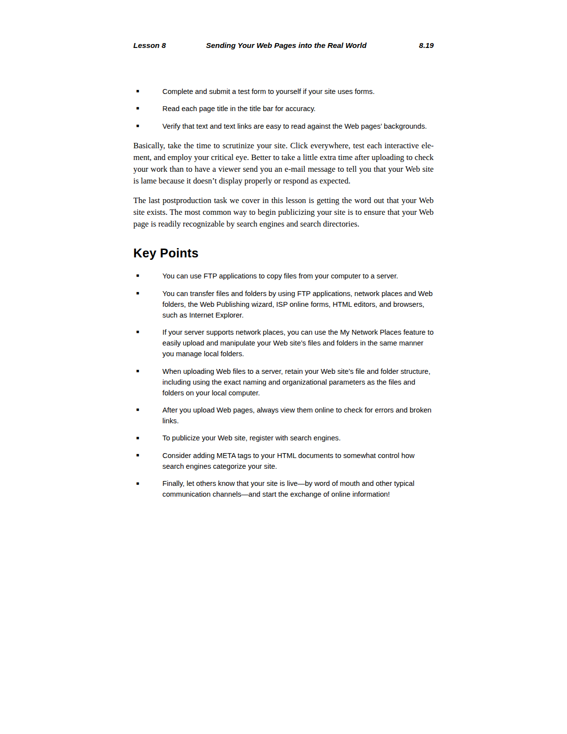Lesson 8 Sending Your Web Pages into the Real World 8.19
Complete and submit a test form to yourself if your site uses forms.
Read each page title in the title bar for accuracy.
Verify that text and text links are easy to read against the Web pages’ backgrounds.
Basically, take the time to scrutinize your site. Click everywhere, test each interactive element, and employ your critical eye. Better to take a little extra time after uploading to check your work than to have a viewer send you an e-mail message to tell you that your Web site is lame because it doesn’t display properly or respond as expected.
The last postproduction task we cover in this lesson is getting the word out that your Web site exists. The most common way to begin publicizing your site is to ensure that your Web page is readily recognizable by search engines and search directories.
Key Points
You can use FTP applications to copy files from your computer to a server.
You can transfer files and folders by using FTP applications, network places and Web folders, the Web Publishing wizard, ISP online forms, HTML editors, and browsers, such as Internet Explorer.
If your server supports network places, you can use the My Network Places feature to easily upload and manipulate your Web site’s files and folders in the same manner you manage local folders.
When uploading Web files to a server, retain your Web site’s file and folder structure, including using the exact naming and organizational parameters as the files and folders on your local computer.
After you upload Web pages, always view them online to check for errors and broken links.
To publicize your Web site, register with search engines.
Consider adding META tags to your HTML documents to somewhat control how search engines categorize your site.
Finally, let others know that your site is live—by word of mouth and other typical communication channels—and start the exchange of online information!